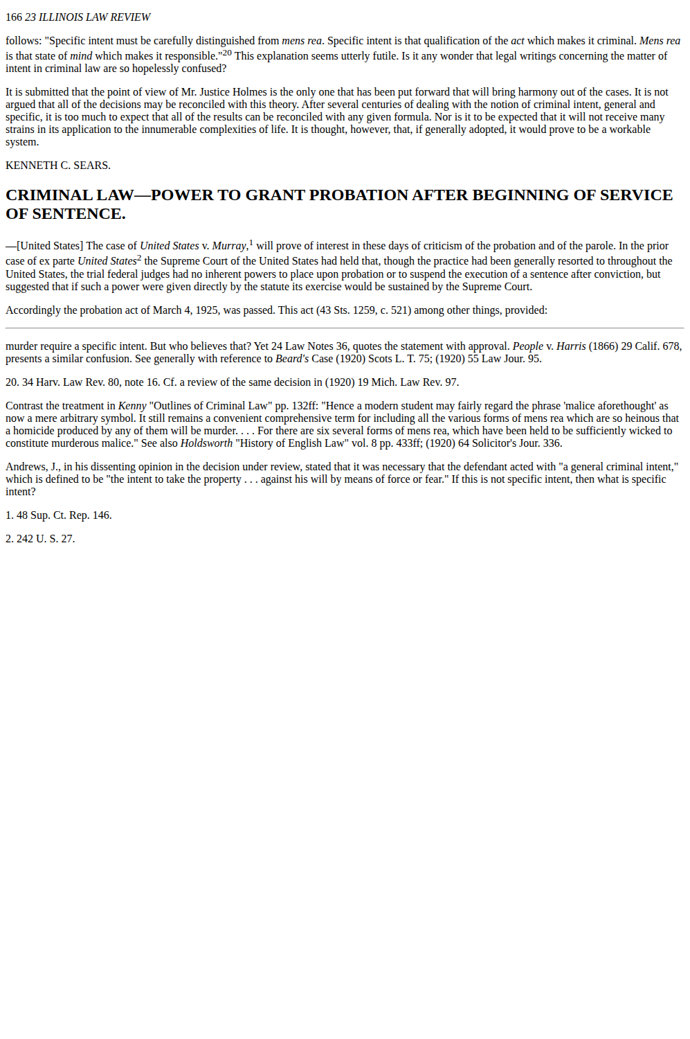166 23 ILLINOIS LAW REVIEW
follows: "Specific intent must be carefully distinguished from mens rea. Specific intent is that qualification of the act which makes it criminal. Mens rea is that state of mind which makes it responsible."20 This explanation seems utterly futile. Is it any wonder that legal writings concerning the matter of intent in criminal law are so hopelessly confused?
It is submitted that the point of view of Mr. Justice Holmes is the only one that has been put forward that will bring harmony out of the cases. It is not argued that all of the decisions may be reconciled with this theory. After several centuries of dealing with the notion of criminal intent, general and specific, it is too much to expect that all of the results can be reconciled with any given formula. Nor is it to be expected that it will not receive many strains in its application to the innumerable complexities of life. It is thought, however, that, if generally adopted, it would prove to be a workable system.
KENNETH C. SEARS.
CRIMINAL LAW—POWER TO GRANT PROBATION AFTER BEGINNING OF SERVICE OF SENTENCE.
—[United States] The case of United States v. Murray,1 will prove of interest in these days of criticism of the probation and of the parole. In the prior case of ex parte United States2 the Supreme Court of the United States had held that, though the practice had been generally resorted to throughout the United States, the trial federal judges had no inherent powers to place upon probation or to suspend the execution of a sentence after conviction, but suggested that if such a power were given directly by the statute its exercise would be sustained by the Supreme Court.
Accordingly the probation act of March 4, 1925, was passed. This act (43 Sts. 1259, c. 521) among other things, provided:
murder require a specific intent. But who believes that? Yet 24 Law Notes 36, quotes the statement with approval. People v. Harris (1866) 29 Calif. 678, presents a similar confusion. See generally with reference to Beard's Case (1920) Scots L. T. 75; (1920) 55 Law Jour. 95.
20. 34 Harv. Law Rev. 80, note 16. Cf. a review of the same decision in (1920) 19 Mich. Law Rev. 97.
Contrast the treatment in Kenny "Outlines of Criminal Law" pp. 132ff: "Hence a modern student may fairly regard the phrase 'malice aforethought' as now a mere arbitrary symbol. It still remains a convenient comprehensive term for including all the various forms of mens rea which are so heinous that a homicide produced by any of them will be murder. . . . For there are six several forms of mens rea, which have been held to be sufficiently wicked to constitute murderous malice." See also Holdsworth "History of English Law" vol. 8 pp. 433ff; (1920) 64 Solicitor's Jour. 336.
Andrews, J., in his dissenting opinion in the decision under review, stated that it was necessary that the defendant acted with "a general criminal intent," which is defined to be "the intent to take the property . . . against his will by means of force or fear." If this is not specific intent, then what is specific intent?
1. 48 Sup. Ct. Rep. 146.
2. 242 U. S. 27.